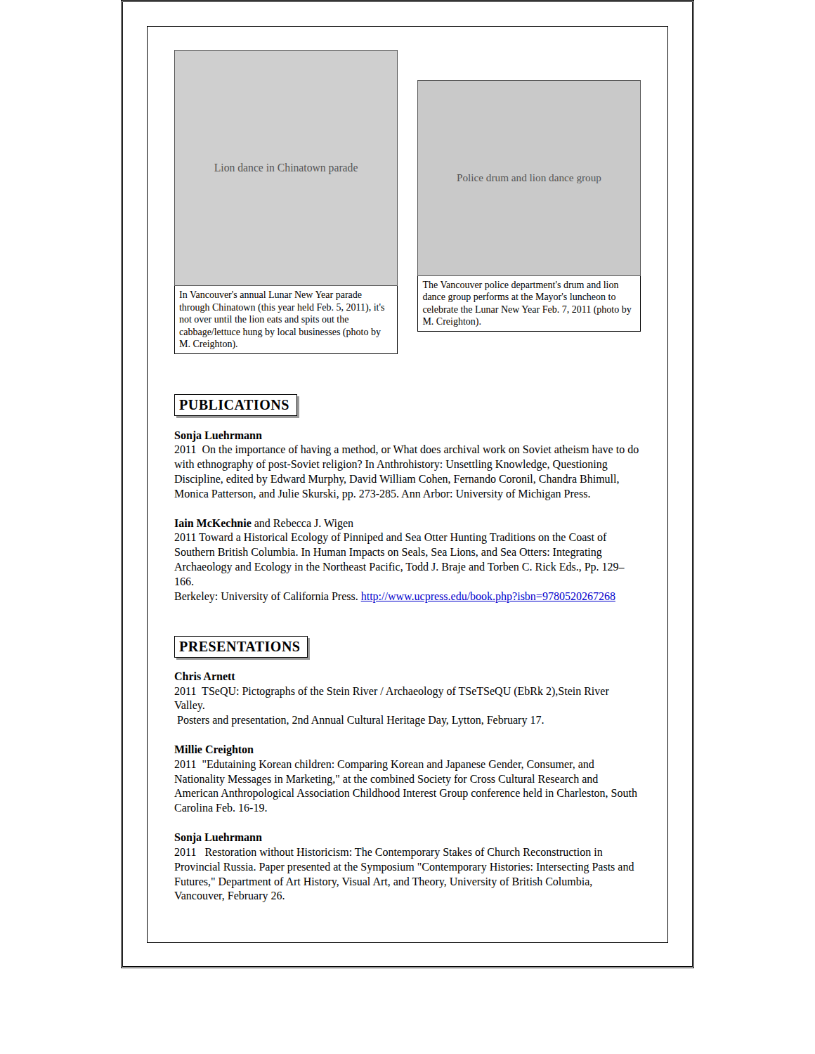In Vancouver's annual Lunar New Year parade through Chinatown (this year held Feb. 5, 2011), it's not over until the lion eats and spits out the cabbage/lettuce hung by local businesses (photo by M. Creighton).
The Vancouver police department's drum and lion dance group performs at the Mayor's luncheon to celebrate the Lunar New Year Feb. 7, 2011 (photo by M. Creighton).
PUBLICATIONS
Sonja Luehrmann
2011 On the importance of having a method, or What does archival work on Soviet atheism have to do with ethnography of post-Soviet religion? In Anthrohistory: Unsettling Knowledge, Questioning Discipline, edited by Edward Murphy, David William Cohen, Fernando Coronil, Chandra Bhimull, Monica Patterson, and Julie Skurski, pp. 273-285. Ann Arbor: University of Michigan Press.
Iain McKechnie and Rebecca J. Wigen
2011 Toward a Historical Ecology of Pinniped and Sea Otter Hunting Traditions on the Coast of Southern British Columbia. In Human Impacts on Seals, Sea Lions, and Sea Otters: Integrating Archaeology and Ecology in the Northeast Pacific, Todd J. Braje and Torben C. Rick Eds., Pp. 129– 166.
Berkeley: University of California Press. http://www.ucpress.edu/book.php?isbn=9780520267268
PRESENTATIONS
Chris Arnett
2011 TSeQU: Pictographs of the Stein River / Archaeology of TSeTSeQU (EbRk 2),Stein River Valley.
Posters and presentation, 2nd Annual Cultural Heritage Day, Lytton, February 17.
Millie Creighton
2011 "Edutaining Korean children: Comparing Korean and Japanese Gender, Consumer, and Nationality Messages in Marketing," at the combined Society for Cross Cultural Research and American Anthropological Association Childhood Interest Group conference held in Charleston, South Carolina Feb. 16-19.
Sonja Luehrmann
2011 Restoration without Historicism: The Contemporary Stakes of Church Reconstruction in Provincial Russia. Paper presented at the Symposium "Contemporary Histories: Intersecting Pasts and Futures," Department of Art History, Visual Art, and Theory, University of British Columbia, Vancouver, February 26.